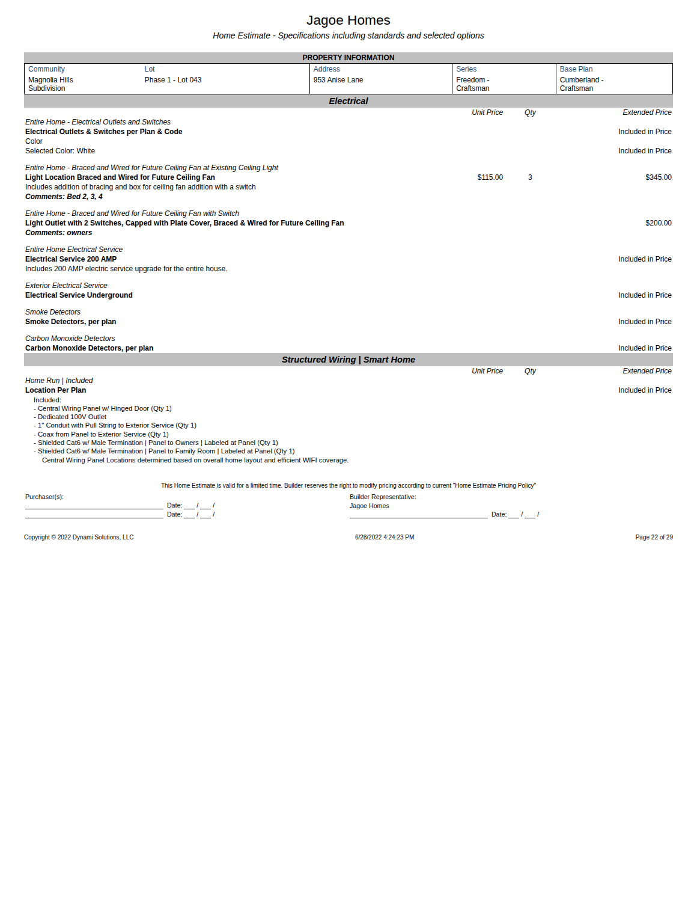Jagoe Homes
Home Estimate - Specifications including standards and selected options
PROPERTY INFORMATION
| Community | Lot | Address | Series | Base Plan |
| Magnolia Hills Subdivision | Phase 1 - Lot 043 | 953 Anise Lane | Freedom - Craftsman | Cumberland - Craftsman |
Electrical
| | Unit Price | Qty | Extended Price |
| Entire Home - Electrical Outlets and Switches | | | |
| Electrical Outlets & Switches per Plan & Code | | | Included in Price |
| Color | | | |
| Selected Color: White | | | Included in Price |
| Entire Home - Braced and Wired for Future Ceiling Fan at Existing Ceiling Light | | | |
| Light Location Braced and Wired for Future Ceiling Fan | $115.00 | 3 | $345.00 |
| Includes addition of bracing and box for ceiling fan addition with a switch | | | |
| Comments: Bed 2, 3, 4 | | | |
| Entire Home - Braced and Wired for Future Ceiling Fan with Switch | | | |
| Light Outlet with 2 Switches, Capped with Plate Cover, Braced & Wired for Future Ceiling Fan | | | $200.00 |
| Comments: owners | | | |
| Entire Home Electrical Service | | | |
| Electrical Service 200 AMP | | | Included in Price |
| Includes 200 AMP electric service upgrade for the entire house. | | | |
| Exterior Electrical Service | | | |
| Electrical Service Underground | | | Included in Price |
| Smoke Detectors | | | |
| Smoke Detectors, per plan | | | Included in Price |
| Carbon Monoxide Detectors | | | |
| Carbon Monoxide Detectors, per plan | | | Included in Price |
Structured Wiring | Smart Home
| | Unit Price | Qty | Extended Price |
| Home Run / Included | | | |
| Location Per Plan | | | Included in Price |
| Included: - Central Wiring Panel w/ Hinged Door (Qty 1) - Dedicated 100V Outlet - 1" Conduit with Pull String to Exterior Service (Qty 1) - Coax from Panel to Exterior Service (Qty 1) - Shielded Cat6 w/ Male Termination / Panel to Owners / Labeled at Panel (Qty 1) - Shielded Cat6 w/ Male Termination / Panel to Family Room / Labeled at Panel (Qty 1) |
| Central Wiring Panel Locations determined based on overall home layout and efficient WIFI coverage. |
This Home Estimate is valid for a limited time. Builder reserves the right to modify pricing according to current "Home Estimate Pricing Policy"
| Purchaser(s): | | Builder Representative: | |
| Date: / / | Jagoe Homes |
| Date: / / | Date: / / |
Copyright © 2022 Dynami Solutions, LLC
6/28/2022 4:24:23 PM
Page 22 of 29